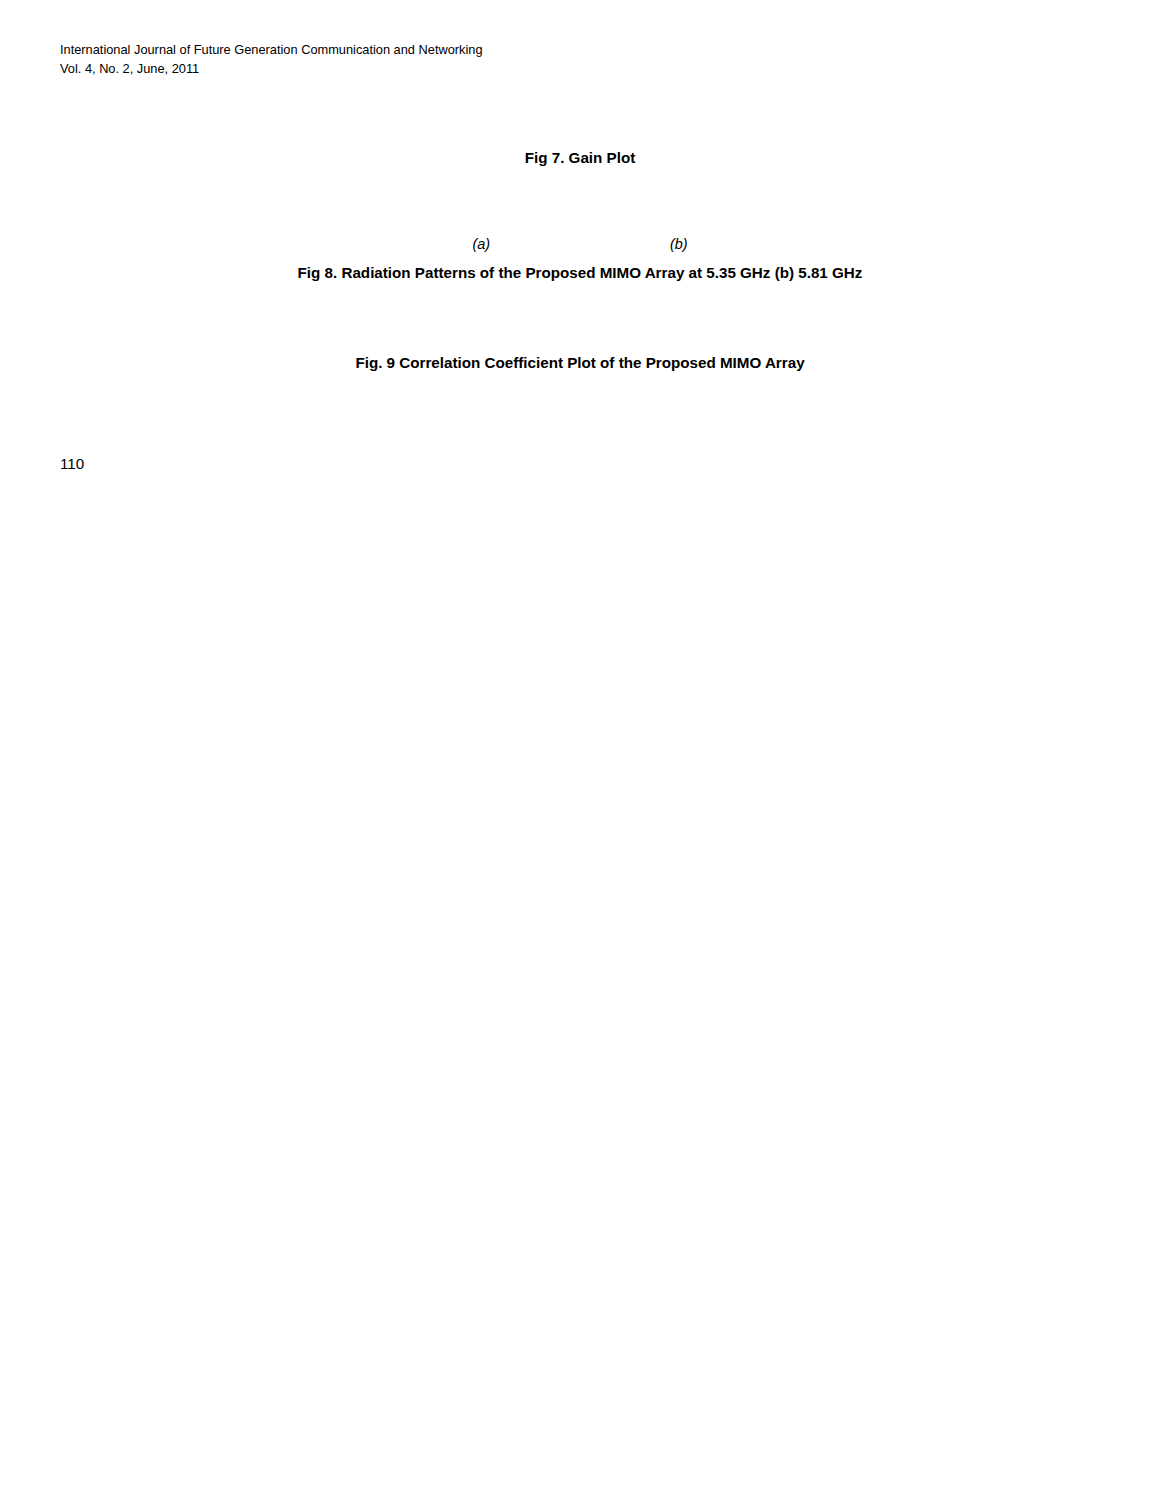International Journal of Future Generation Communication and Networking
Vol. 4, No. 2, June, 2011
Fig 7. Gain Plot
(a) (b)
Fig 8. Radiation Patterns of the Proposed MIMO Array at 5.35 GHz (b) 5.81 GHz
Fig. 9 Correlation Coefficient Plot of the Proposed MIMO Array
110